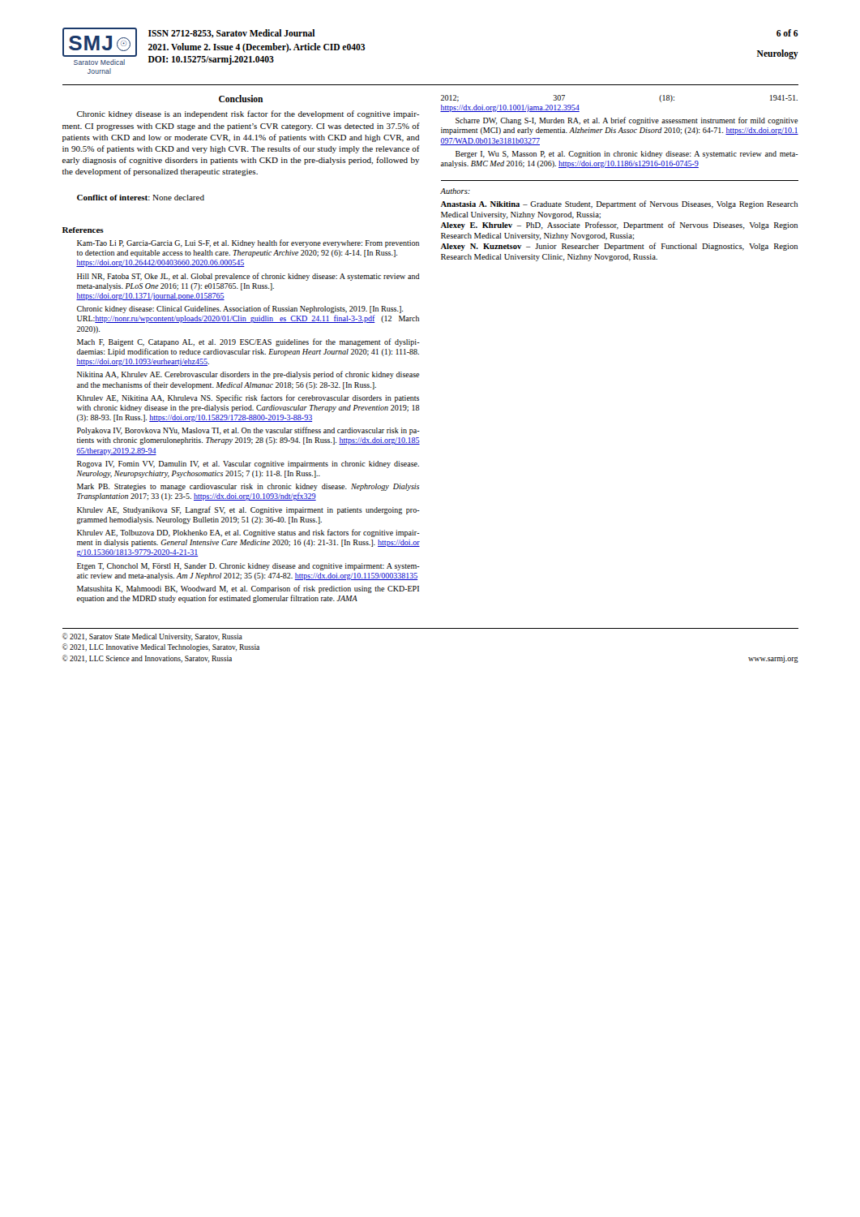SMJ☉
Saratov Medical Journal
ISSN 2712-8253, Saratov Medical Journal
2021. Volume 2. Issue 4 (December). Article CID e0403
DOI: 10.15275/sarmj.2021.0403
6 of 6
Neurology
Conclusion
Chronic kidney disease is an independent risk factor for the development of cognitive impairment. CI progresses with CKD stage and the patient’s CVR category. CI was detected in 37.5% of patients with CKD and low or moderate CVR, in 44.1% of patients with CKD and high CVR, and in 90.5% of patients with CKD and very high CVR. The results of our study imply the relevance of early diagnosis of cognitive disorders in patients with CKD in the pre-dialysis period, followed by the development of personalized therapeutic strategies.
Conflict of interest: None declared
References
Kam-Tao Li P, Garcia-Garcia G, Lui S-F, et al. Kidney health for everyone everywhere: From prevention to detection and equitable access to health care. Therapeutic Archive 2020; 92 (6): 4-14. [In Russ.].
https://doi.org/10.26442/00403660.2020.06.000545
Hill NR, Fatoba ST, Oke JL, et al. Global prevalence of chronic kidney disease: A systematic review and meta-analysis. PLoS One 2016; 11 (7): e0158765. [In Russ.].
https://doi.org/10.1371/journal.pone.0158765
Chronic kidney disease: Clinical Guidelines. Association of Russian Nephrologists, 2019. [In Russ.].
URL:http://nonr.ru/wpcontent/uploads/2020/01/Clin_guidlin es_CKD_24.11_final-3-3.pdf (12 March 2020)).
Mach F, Baigent C, Catapano AL, et al. 2019 ESC/EAS guidelines for the management of dyslipidaemias: Lipid modification to reduce cardiovascular risk. European Heart Journal 2020; 41 (1): 111-88. https://doi.org/10.1093/eurheartj/ehz455.
Nikitina AA, Khrulev AE. Cerebrovascular disorders in the pre-dialysis period of chronic kidney disease and the mechanisms of their development. Medical Almanac 2018; 56 (5): 28-32. [In Russ.].
Khrulev AE, Nikitina AA, Khruleva NS. Specific risk factors for cerebrovascular disorders in patients with chronic kidney disease in the pre-dialysis period. Cardiovascular Therapy and Prevention 2019; 18 (3): 88-93. [In Russ.]. https://doi.org/10.15829/1728-8800-2019-3-88-93
Polyakova IV, Borovkova NYu, Maslova TI, et al. On the vascular stiffness and cardiovascular risk in patients with chronic glomerulonephritis. Therapy 2019; 28 (5): 89-94. [In Russ.]. https://dx.doi.org/10.18565/therapy.2019.2.89-94
Rogova IV, Fomin VV, Damulin IV, et al. Vascular cognitive impairments in chronic kidney disease. Neurology, Neuropsychiatry, Psychosomatics 2015; 7 (1): 11-8. [In Russ.]..
Mark PB. Strategies to manage cardiovascular risk in chronic kidney disease. Nephrology Dialysis Transplantation 2017; 33 (1): 23-5. https://dx.doi.org/10.1093/ndt/gfx329
Khrulev AE, Studyanikova SF, Langraf SV, et al. Cognitive impairment in patients undergoing programmed hemodialysis. Neurology Bulletin 2019; 51 (2): 36-40. [In Russ.].
Khrulev AE, Tolbuzova DD, Plokhenko EA, et al. Cognitive status and risk factors for cognitive impairment in dialysis patients. General Intensive Care Medicine 2020; 16 (4): 21-31. [In Russ.]. https://doi.org/10.15360/1813-9779-2020-4-21-31
Etgen T, Chonchol M, Förstl H, Sander D. Chronic kidney disease and cognitive impairment: A systematic review and meta-analysis. Am J Nephrol 2012; 35 (5): 474-82. https://dx.doi.org/10.1159/000338135
Matsushita K, Mahmoodi BK, Woodward M, et al. Comparison of risk prediction using the CKD-EPI equation and the MDRD study equation for estimated glomerular filtration rate. JAMA
2012; 307(18): 1941-51.
https://dx.doi.org/10.1001/jama.2012.3954
Scharre DW, Chang S-I, Murden RA, et al. A brief cognitive assessment instrument for mild cognitive impairment (MCI) and early dementia. Alzheimer Dis Assoc Disord 2010; (24): 64-71. https://dx.doi.org/10.1097/WAD.0b013e3181b03277
Berger I, Wu S, Masson P, et al. Cognition in chronic kidney disease: A systematic review and meta-analysis. BMC Med 2016; 14 (206). https://doi.org/10.1186/s12916-016-0745-9
Authors:
Anastasia A. Nikitina – Graduate Student, Department of Nervous Diseases, Volga Region Research Medical University, Nizhny Novgorod, Russia;
Alexey E. Khrulev – PhD, Associate Professor, Department of Nervous Diseases, Volga Region Research Medical University, Nizhny Novgorod, Russia;
Alexey N. Kuznetsov – Junior Researcher Department of Functional Diagnostics, Volga Region Research Medical University Clinic, Nizhny Novgorod, Russia.
© 2021, Saratov State Medical University, Saratov, Russia
© 2021, LLC Innovative Medical Technologies, Saratov, Russia
© 2021, LLC Science and Innovations, Saratov, Russia
www.sarmj.org